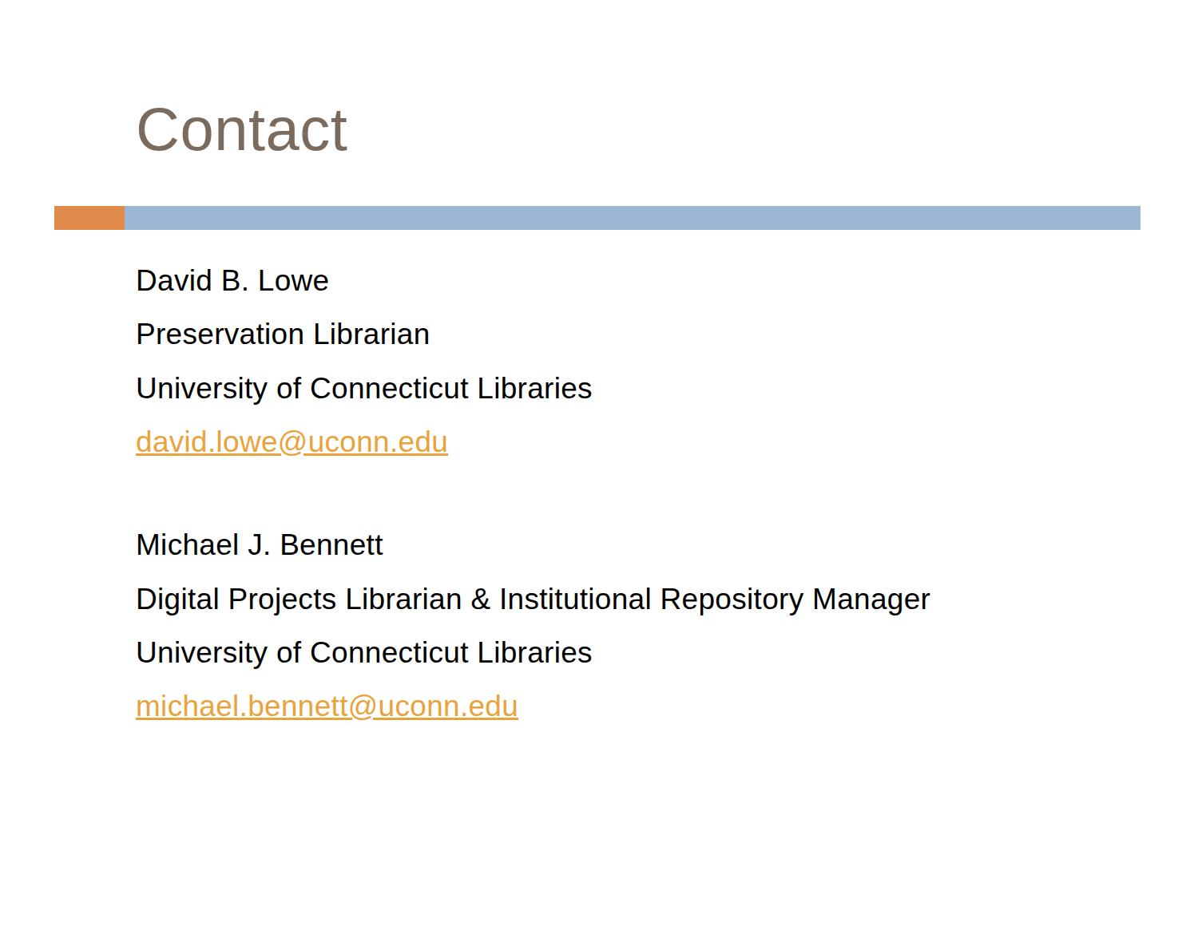Contact
David B. Lowe
Preservation Librarian
University of Connecticut Libraries
david.lowe@uconn.edu
Michael J. Bennett
Digital Projects Librarian & Institutional Repository Manager
University of Connecticut Libraries
michael.bennett@uconn.edu